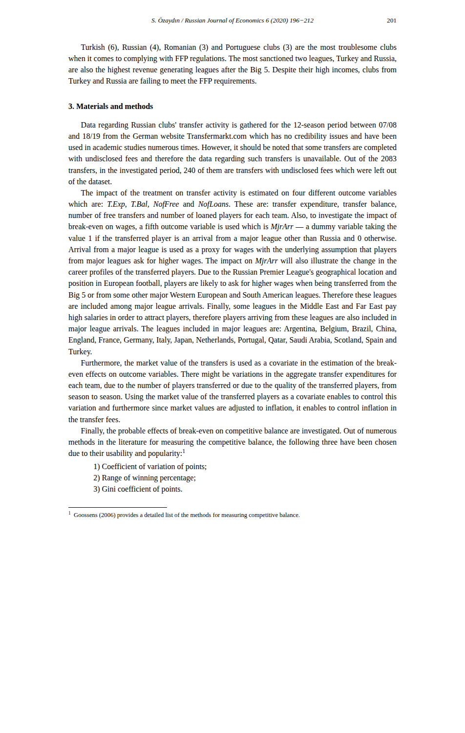S. Özaydın / Russian Journal of Economics 6 (2020) 196−212 201
Turkish (6), Russian (4), Romanian (3) and Portuguese clubs (3) are the most troublesome clubs when it comes to complying with FFP regulations. The most sanctioned two leagues, Turkey and Russia, are also the highest revenue generating leagues after the Big 5. Despite their high incomes, clubs from Turkey and Russia are failing to meet the FFP requirements.
3. Materials and methods
Data regarding Russian clubs' transfer activity is gathered for the 12-season period between 07/08 and 18/19 from the German website Transfermarkt.com which has no credibility issues and have been used in academic studies numerous times. However, it should be noted that some transfers are completed with undisclosed fees and therefore the data regarding such transfers is unavailable. Out of the 2083 transfers, in the investigated period, 240 of them are transfers with undisclosed fees which were left out of the dataset.
The impact of the treatment on transfer activity is estimated on four different outcome variables which are: T.Exp, T.Bal, NofFree and NofLoans. These are: transfer expenditure, transfer balance, number of free transfers and number of loaned players for each team. Also, to investigate the impact of break-even on wages, a fifth outcome variable is used which is MjrArr — a dummy variable taking the value 1 if the transferred player is an arrival from a major league other than Russia and 0 otherwise. Arrival from a major league is used as a proxy for wages with the underlying assumption that players from major leagues ask for higher wages. The impact on MjrArr will also illustrate the change in the career profiles of the transferred players. Due to the Russian Premier League's geographical location and position in European football, players are likely to ask for higher wages when being transferred from the Big 5 or from some other major Western European and South American leagues. Therefore these leagues are included among major league arrivals. Finally, some leagues in the Middle East and Far East pay high salaries in order to attract players, therefore players arriving from these leagues are also included in major league arrivals. The leagues included in major leagues are: Argentina, Belgium, Brazil, China, England, France, Germany, Italy, Japan, Netherlands, Portugal, Qatar, Saudi Arabia, Scotland, Spain and Turkey.
Furthermore, the market value of the transfers is used as a covariate in the estimation of the break-even effects on outcome variables. There might be variations in the aggregate transfer expenditures for each team, due to the number of players transferred or due to the quality of the transferred players, from season to season. Using the market value of the transferred players as a covariate enables to control this variation and furthermore since market values are adjusted to inflation, it enables to control inflation in the transfer fees.
Finally, the probable effects of break-even on competitive balance are investigated. Out of numerous methods in the literature for measuring the competitive balance, the following three have been chosen due to their usability and popularity:1
1) Coefficient of variation of points;
2) Range of winning percentage;
3) Gini coefficient of points.
1 Goossens (2006) provides a detailed list of the methods for measuring competitive balance.